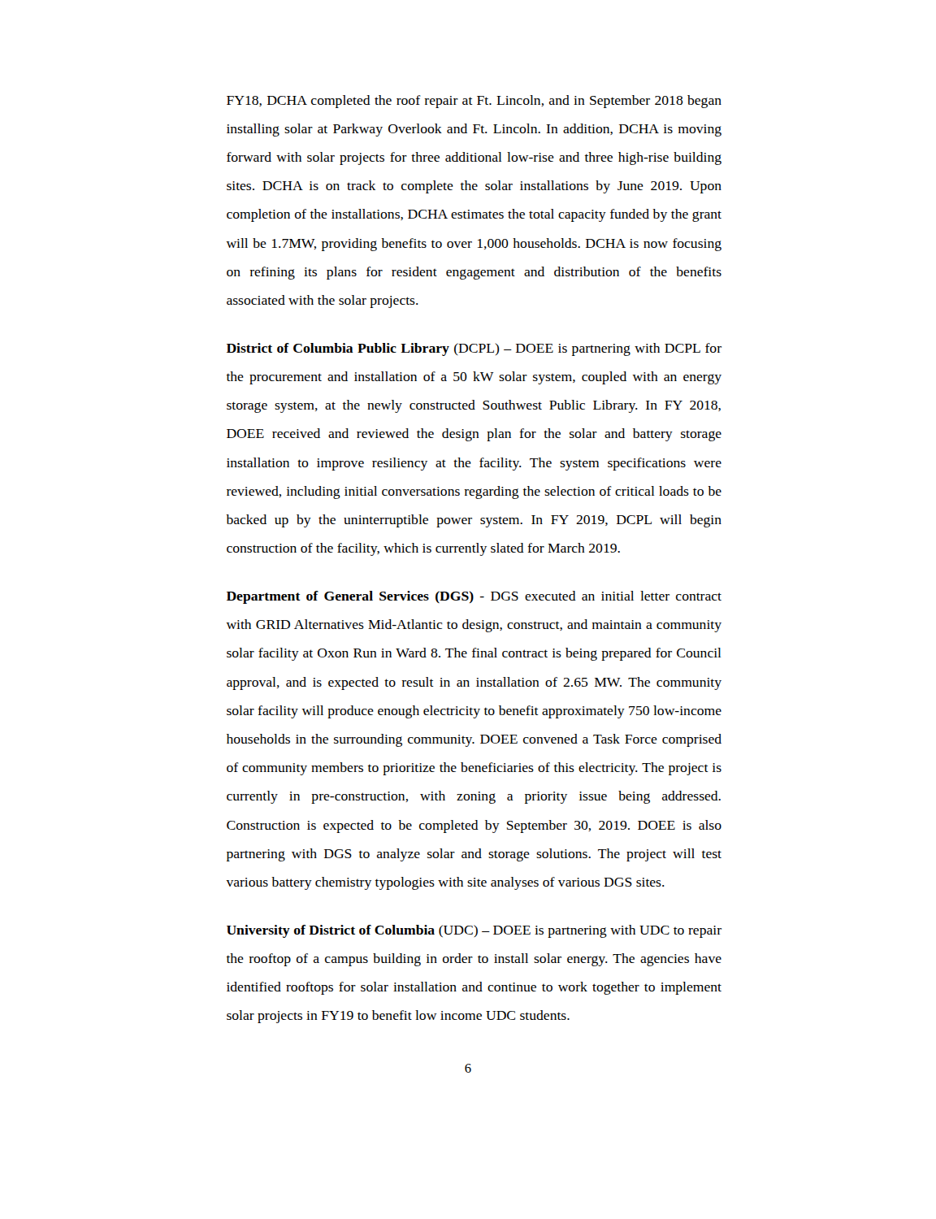FY18, DCHA completed the roof repair at Ft. Lincoln, and in September 2018 began installing solar at Parkway Overlook and Ft. Lincoln. In addition, DCHA is moving forward with solar projects for three additional low-rise and three high-rise building sites. DCHA is on track to complete the solar installations by June 2019. Upon completion of the installations, DCHA estimates the total capacity funded by the grant will be 1.7MW, providing benefits to over 1,000 households. DCHA is now focusing on refining its plans for resident engagement and distribution of the benefits associated with the solar projects.
District of Columbia Public Library (DCPL) – DOEE is partnering with DCPL for the procurement and installation of a 50 kW solar system, coupled with an energy storage system, at the newly constructed Southwest Public Library. In FY 2018, DOEE received and reviewed the design plan for the solar and battery storage installation to improve resiliency at the facility. The system specifications were reviewed, including initial conversations regarding the selection of critical loads to be backed up by the uninterruptible power system. In FY 2019, DCPL will begin construction of the facility, which is currently slated for March 2019.
Department of General Services (DGS) - DGS executed an initial letter contract with GRID Alternatives Mid-Atlantic to design, construct, and maintain a community solar facility at Oxon Run in Ward 8. The final contract is being prepared for Council approval, and is expected to result in an installation of 2.65 MW. The community solar facility will produce enough electricity to benefit approximately 750 low-income households in the surrounding community. DOEE convened a Task Force comprised of community members to prioritize the beneficiaries of this electricity. The project is currently in pre-construction, with zoning a priority issue being addressed. Construction is expected to be completed by September 30, 2019. DOEE is also partnering with DGS to analyze solar and storage solutions. The project will test various battery chemistry typologies with site analyses of various DGS sites.
University of District of Columbia (UDC) – DOEE is partnering with UDC to repair the rooftop of a campus building in order to install solar energy. The agencies have identified rooftops for solar installation and continue to work together to implement solar projects in FY19 to benefit low income UDC students.
6